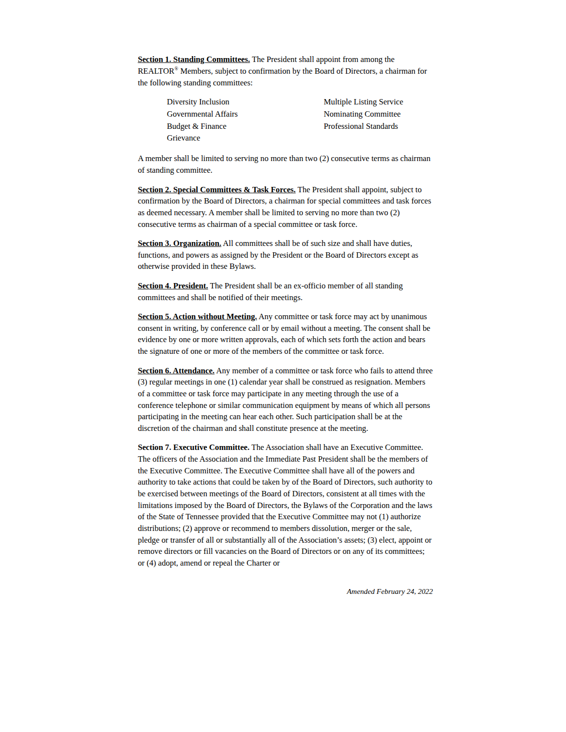Section 1. Standing Committees. The President shall appoint from among the REALTOR® Members, subject to confirmation by the Board of Directors, a chairman for the following standing committees:
| Diversity Inclusion | Multiple Listing Service |
| Governmental Affairs | Nominating Committee |
| Budget & Finance | Professional Standards |
| Grievance | |
A member shall be limited to serving no more than two (2) consecutive terms as chairman of standing committee.
Section 2. Special Committees & Task Forces. The President shall appoint, subject to confirmation by the Board of Directors, a chairman for special committees and task forces as deemed necessary. A member shall be limited to serving no more than two (2) consecutive terms as chairman of a special committee or task force.
Section 3. Organization. All committees shall be of such size and shall have duties, functions, and powers as assigned by the President or the Board of Directors except as otherwise provided in these Bylaws.
Section 4. President. The President shall be an ex-officio member of all standing committees and shall be notified of their meetings.
Section 5. Action without Meeting. Any committee or task force may act by unanimous consent in writing, by conference call or by email without a meeting. The consent shall be evidence by one or more written approvals, each of which sets forth the action and bears the signature of one or more of the members of the committee or task force.
Section 6. Attendance. Any member of a committee or task force who fails to attend three (3) regular meetings in one (1) calendar year shall be construed as resignation. Members of a committee or task force may participate in any meeting through the use of a conference telephone or similar communication equipment by means of which all persons participating in the meeting can hear each other. Such participation shall be at the discretion of the chairman and shall constitute presence at the meeting.
Section 7. Executive Committee. The Association shall have an Executive Committee. The officers of the Association and the Immediate Past President shall be the members of the Executive Committee. The Executive Committee shall have all of the powers and authority to take actions that could be taken by of the Board of Directors, such authority to be exercised between meetings of the Board of Directors, consistent at all times with the limitations imposed by the Board of Directors, the Bylaws of the Corporation and the laws of the State of Tennessee provided that the Executive Committee may not (1) authorize distributions; (2) approve or recommend to members dissolution, merger or the sale, pledge or transfer of all or substantially all of the Association’s assets; (3) elect, appoint or remove directors or fill vacancies on the Board of Directors or on any of its committees; or (4) adopt, amend or repeal the Charter or
Amended February 24, 2022